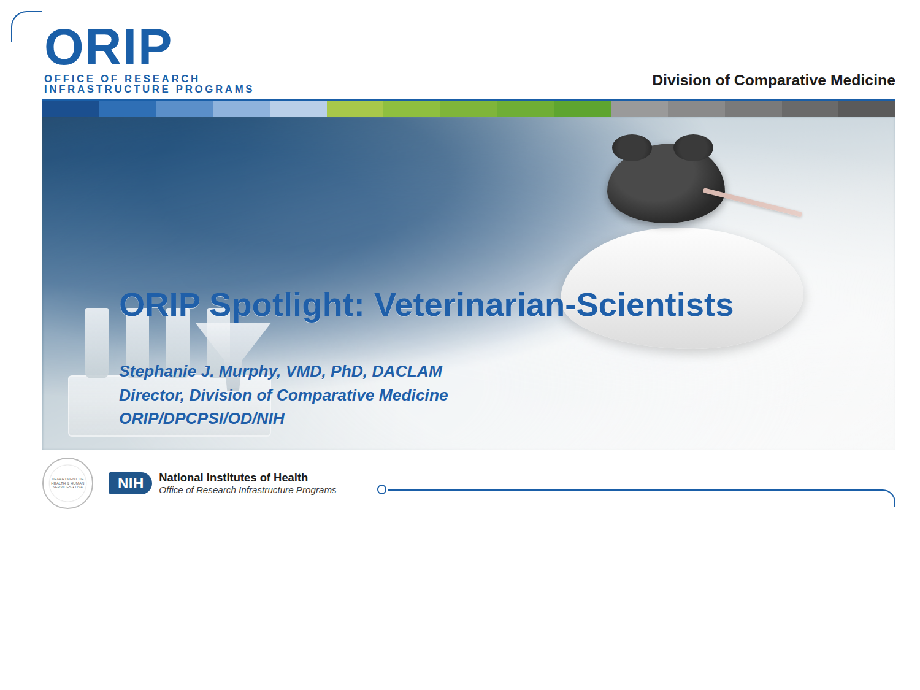ORIP OFFICE OF RESEARCH INFRASTRUCTURE PROGRAMS
Division of Comparative Medicine
ORIP Spotlight: Veterinarian-Scientists
Stephanie J. Murphy, VMD, PhD, DACLAM Director, Division of Comparative Medicine ORIP/DPCPSI/OD/NIH
NIH
National Institutes of Health
Office of Research Infrastructure Programs